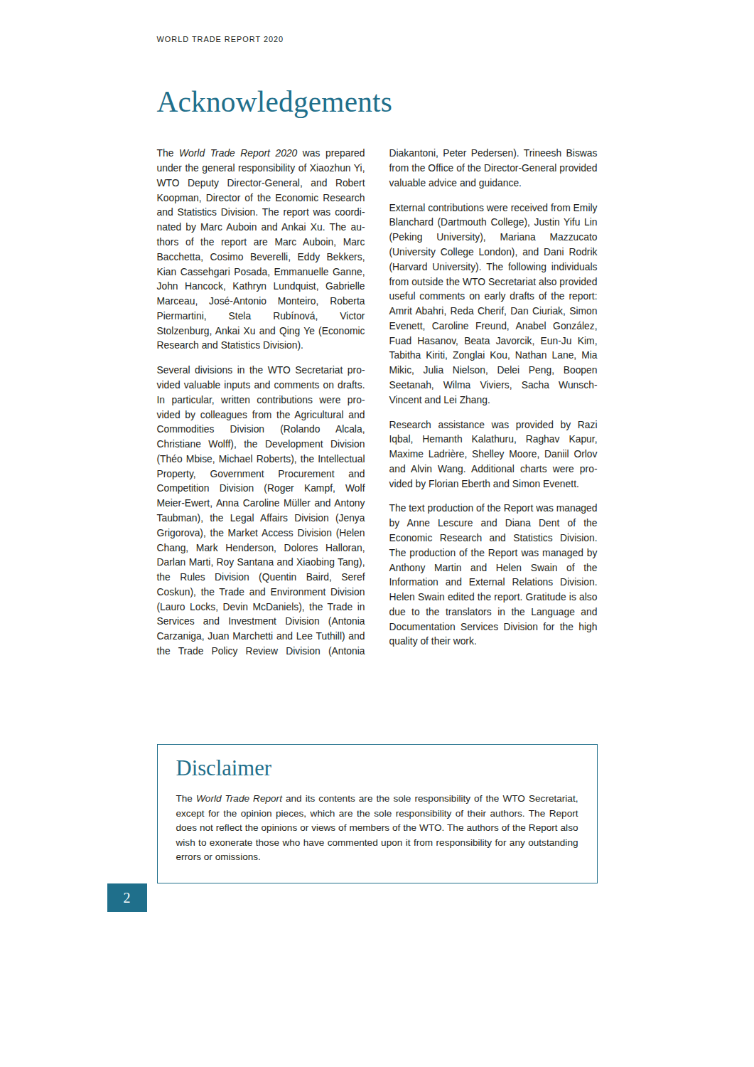World Trade Report 2020
Acknowledgements
The World Trade Report 2020 was prepared under the general responsibility of Xiaozhun Yi, WTO Deputy Director-General, and Robert Koopman, Director of the Economic Research and Statistics Division. The report was coordinated by Marc Auboin and Ankai Xu. The authors of the report are Marc Auboin, Marc Bacchetta, Cosimo Beverelli, Eddy Bekkers, Kian Cassehgari Posada, Emmanuelle Ganne, John Hancock, Kathryn Lundquist, Gabrielle Marceau, José-Antonio Monteiro, Roberta Piermartini, Stela Rubínová, Victor Stolzenburg, Ankai Xu and Qing Ye (Economic Research and Statistics Division).
Several divisions in the WTO Secretariat provided valuable inputs and comments on drafts. In particular, written contributions were provided by colleagues from the Agricultural and Commodities Division (Rolando Alcala, Christiane Wolff), the Development Division (Théo Mbise, Michael Roberts), the Intellectual Property, Government Procurement and Competition Division (Roger Kampf, Wolf Meier-Ewert, Anna Caroline Müller and Antony Taubman), the Legal Affairs Division (Jenya Grigorova), the Market Access Division (Helen Chang, Mark Henderson, Dolores Halloran, Darlan Marti, Roy Santana and Xiaobing Tang), the Rules Division (Quentin Baird, Seref Coskun), the Trade and Environment Division (Lauro Locks, Devin McDaniels), the Trade in Services and Investment Division (Antonia Carzaniga, Juan Marchetti and Lee Tuthill) and the Trade Policy Review Division (Antonia Diakantoni, Peter Pedersen). Trineesh Biswas from the Office of the Director-General provided valuable advice and guidance.
External contributions were received from Emily Blanchard (Dartmouth College), Justin Yifu Lin (Peking University), Mariana Mazzucato (University College London), and Dani Rodrik (Harvard University). The following individuals from outside the WTO Secretariat also provided useful comments on early drafts of the report: Amrit Abahri, Reda Cherif, Dan Ciuriak, Simon Evenett, Caroline Freund, Anabel González, Fuad Hasanov, Beata Javorcik, Eun-Ju Kim, Tabitha Kiriti, Zonglai Kou, Nathan Lane, Mia Mikic, Julia Nielson, Delei Peng, Boopen Seetanah, Wilma Viviers, Sacha Wunsch-Vincent and Lei Zhang.
Research assistance was provided by Razi Iqbal, Hemanth Kalathuru, Raghav Kapur, Maxime Ladrière, Shelley Moore, Daniil Orlov and Alvin Wang. Additional charts were provided by Florian Eberth and Simon Evenett.
The text production of the Report was managed by Anne Lescure and Diana Dent of the Economic Research and Statistics Division. The production of the Report was managed by Anthony Martin and Helen Swain of the Information and External Relations Division. Helen Swain edited the report. Gratitude is also due to the translators in the Language and Documentation Services Division for the high quality of their work.
Disclaimer
The World Trade Report and its contents are the sole responsibility of the WTO Secretariat, except for the opinion pieces, which are the sole responsibility of their authors. The Report does not reflect the opinions or views of members of the WTO. The authors of the Report also wish to exonerate those who have commented upon it from responsibility for any outstanding errors or omissions.
2